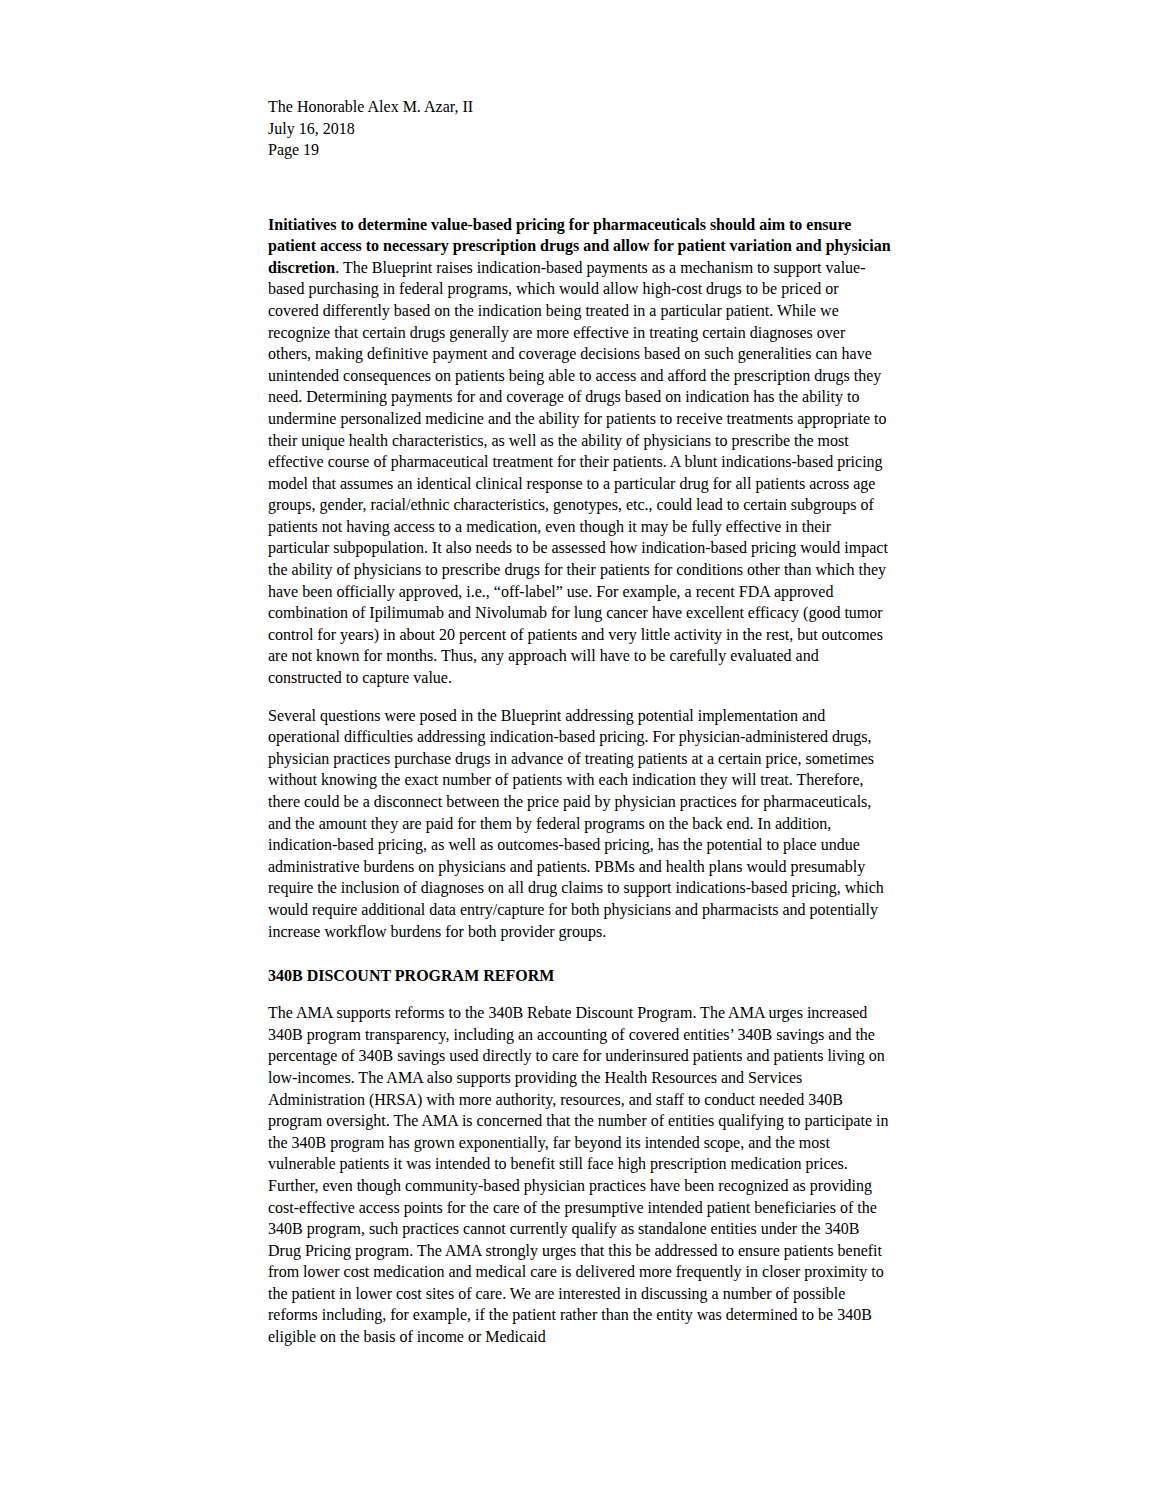The Honorable Alex M. Azar, II
July 16, 2018
Page 19
Initiatives to determine value-based pricing for pharmaceuticals should aim to ensure patient access to necessary prescription drugs and allow for patient variation and physician discretion. The Blueprint raises indication-based payments as a mechanism to support value-based purchasing in federal programs, which would allow high-cost drugs to be priced or covered differently based on the indication being treated in a particular patient. While we recognize that certain drugs generally are more effective in treating certain diagnoses over others, making definitive payment and coverage decisions based on such generalities can have unintended consequences on patients being able to access and afford the prescription drugs they need. Determining payments for and coverage of drugs based on indication has the ability to undermine personalized medicine and the ability for patients to receive treatments appropriate to their unique health characteristics, as well as the ability of physicians to prescribe the most effective course of pharmaceutical treatment for their patients. A blunt indications-based pricing model that assumes an identical clinical response to a particular drug for all patients across age groups, gender, racial/ethnic characteristics, genotypes, etc., could lead to certain subgroups of patients not having access to a medication, even though it may be fully effective in their particular subpopulation. It also needs to be assessed how indication-based pricing would impact the ability of physicians to prescribe drugs for their patients for conditions other than which they have been officially approved, i.e., “off-label” use. For example, a recent FDA approved combination of Ipilimumab and Nivolumab for lung cancer have excellent efficacy (good tumor control for years) in about 20 percent of patients and very little activity in the rest, but outcomes are not known for months. Thus, any approach will have to be carefully evaluated and constructed to capture value.
Several questions were posed in the Blueprint addressing potential implementation and operational difficulties addressing indication-based pricing. For physician-administered drugs, physician practices purchase drugs in advance of treating patients at a certain price, sometimes without knowing the exact number of patients with each indication they will treat. Therefore, there could be a disconnect between the price paid by physician practices for pharmaceuticals, and the amount they are paid for them by federal programs on the back end. In addition, indication-based pricing, as well as outcomes-based pricing, has the potential to place undue administrative burdens on physicians and patients. PBMs and health plans would presumably require the inclusion of diagnoses on all drug claims to support indications-based pricing, which would require additional data entry/capture for both physicians and pharmacists and potentially increase workflow burdens for both provider groups.
340B Discount Program Reform
The AMA supports reforms to the 340B Rebate Discount Program. The AMA urges increased 340B program transparency, including an accounting of covered entities’ 340B savings and the percentage of 340B savings used directly to care for underinsured patients and patients living on low-incomes. The AMA also supports providing the Health Resources and Services Administration (HRSA) with more authority, resources, and staff to conduct needed 340B program oversight. The AMA is concerned that the number of entities qualifying to participate in the 340B program has grown exponentially, far beyond its intended scope, and the most vulnerable patients it was intended to benefit still face high prescription medication prices. Further, even though community-based physician practices have been recognized as providing cost-effective access points for the care of the presumptive intended patient beneficiaries of the 340B program, such practices cannot currently qualify as standalone entities under the 340B Drug Pricing program. The AMA strongly urges that this be addressed to ensure patients benefit from lower cost medication and medical care is delivered more frequently in closer proximity to the patient in lower cost sites of care. We are interested in discussing a number of possible reforms including, for example, if the patient rather than the entity was determined to be 340B eligible on the basis of income or Medicaid